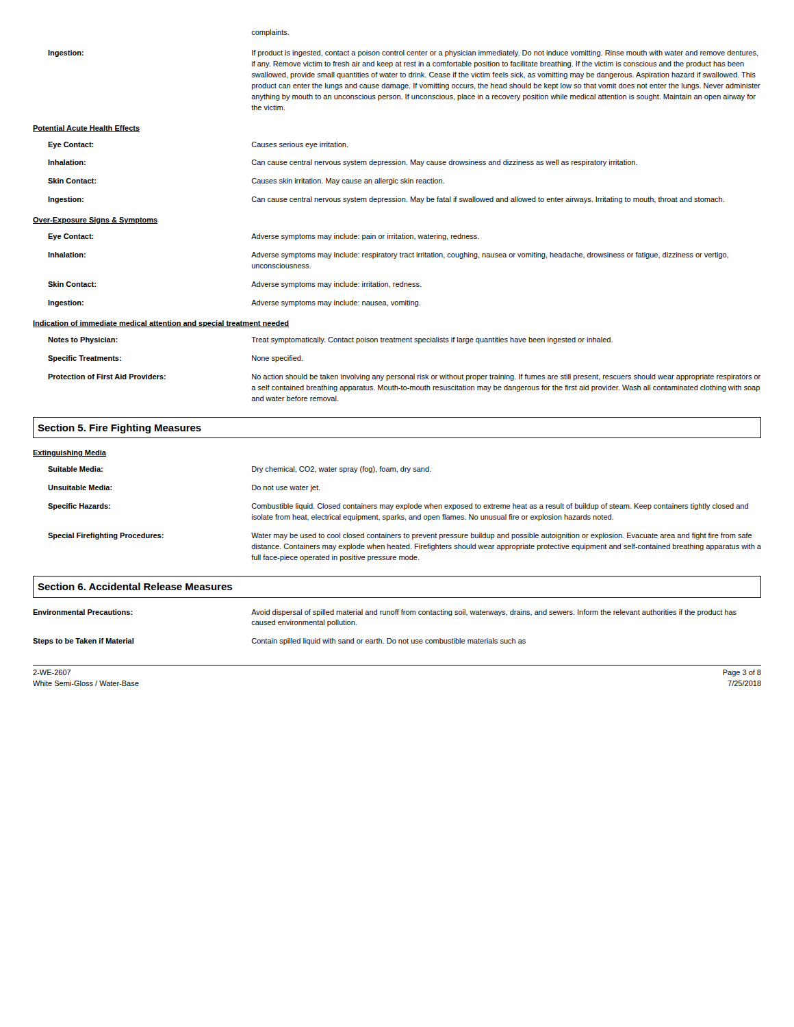complaints.
Ingestion:
If product is ingested, contact a poison control center or a physician immediately. Do not induce vomitting. Rinse mouth with water and remove dentures, if any. Remove victim to fresh air and keep at rest in a comfortable position to facilitate breathing. If the victim is conscious and the product has been swallowed, provide small quantities of water to drink. Cease if the victim feels sick, as vomitting may be dangerous. Aspiration hazard if swallowed. This product can enter the lungs and cause damage. If vomitting occurs, the head should be kept low so that vomit does not enter the lungs. Never administer anything by mouth to an unconscious person. If unconscious, place in a recovery position while medical attention is sought. Maintain an open airway for the victim.
Potential Acute Health Effects
Eye Contact:
Causes serious eye irritation.
Inhalation:
Can cause central nervous system depression. May cause drowsiness and dizziness as well as respiratory irritation.
Skin Contact:
Causes skin irritation. May cause an allergic skin reaction.
Ingestion:
Can cause central nervous system depression. May be fatal if swallowed and allowed to enter airways. Irritating to mouth, throat and stomach.
Over-Exposure Signs & Symptoms
Eye Contact:
Adverse symptoms may include: pain or irritation, watering, redness.
Inhalation:
Adverse symptoms may include: respiratory tract irritation, coughing, nausea or vomiting, headache, drowsiness or fatigue, dizziness or vertigo, unconsciousness.
Skin Contact:
Adverse symptoms may include: irritation, redness.
Ingestion:
Adverse symptoms may include: nausea, vomiting.
Indication of immediate medical attention and special treatment needed
Notes to Physician:
Treat symptomatically. Contact poison treatment specialists if large quantities have been ingested or inhaled.
Specific Treatments:
None specified.
Protection of First Aid Providers:
No action should be taken involving any personal risk or without proper training. If fumes are still present, rescuers should wear appropriate respirators or a self contained breathing apparatus. Mouth-to-mouth resuscitation may be dangerous for the first aid provider. Wash all contaminated clothing with soap and water before removal.
Section 5. Fire Fighting Measures
Extinguishing Media
Suitable Media:
Dry chemical, CO2, water spray (fog), foam, dry sand.
Unsuitable Media:
Do not use water jet.
Specific Hazards:
Combustible liquid. Closed containers may explode when exposed to extreme heat as a result of buildup of steam. Keep containers tightly closed and isolate from heat, electrical equipment, sparks, and open flames. No unusual fire or explosion hazards noted.
Special Firefighting Procedures:
Water may be used to cool closed containers to prevent pressure buildup and possible autoignition or explosion. Evacuate area and fight fire from safe distance. Containers may explode when heated. Firefighters should wear appropriate protective equipment and self-contained breathing apparatus with a full face-piece operated in positive pressure mode.
Section 6. Accidental Release Measures
Environmental Precautions:
Avoid dispersal of spilled material and runoff from contacting soil, waterways, drains, and sewers. Inform the relevant authorities if the product has caused environmental pollution.
Steps to be Taken if Material
Contain spilled liquid with sand or earth. Do not use combustible materials such as
2-WE-2607
White Semi-Gloss / Water-Base
Page 3 of 8
7/25/2018